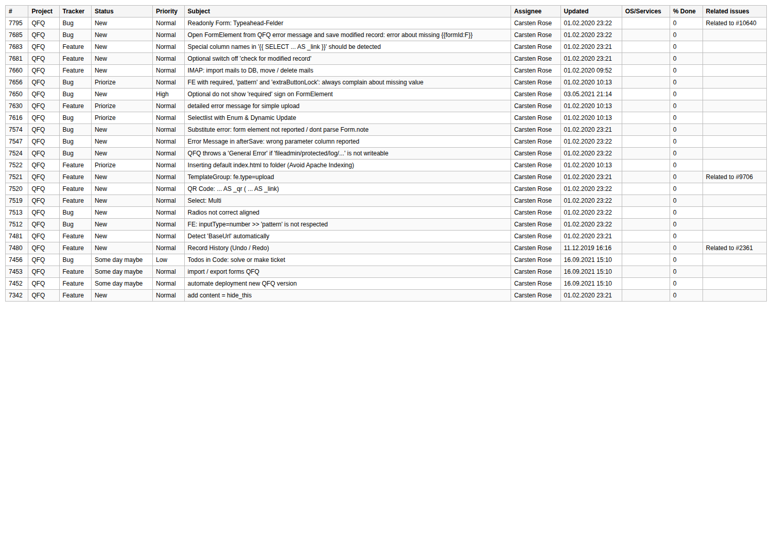| # | Project | Tracker | Status | Priority | Subject | Assignee | Updated | OS/Services | % Done | Related issues |
| --- | --- | --- | --- | --- | --- | --- | --- | --- | --- | --- |
| 7795 | QFQ | Bug | New | Normal | Readonly Form: Typeahead-Felder | Carsten Rose | 01.02.2020 23:22 | | 0 | Related to #10640 |
| 7685 | QFQ | Bug | New | Normal | Open FormElement from QFQ error message and save modified record: error about missing {{formId:F}} | Carsten Rose | 01.02.2020 23:22 | | 0 | |
| 7683 | QFQ | Feature | New | Normal | Special column names in '{{ SELECT ... AS _link }}' should be detected | Carsten Rose | 01.02.2020 23:21 | | 0 | |
| 7681 | QFQ | Feature | New | Normal | Optional switch off 'check for modified record' | Carsten Rose | 01.02.2020 23:21 | | 0 | |
| 7660 | QFQ | Feature | New | Normal | IMAP: import mails to DB, move / delete mails | Carsten Rose | 01.02.2020 09:52 | | 0 | |
| 7656 | QFQ | Bug | Priorize | Normal | FE with required, 'pattern' and 'extraButtonLock': always complain about missing value | Carsten Rose | 01.02.2020 10:13 | | 0 | |
| 7650 | QFQ | Bug | New | High | Optional do not show 'required' sign on FormElement | Carsten Rose | 03.05.2021 21:14 | | 0 | |
| 7630 | QFQ | Feature | Priorize | Normal | detailed error message for simple upload | Carsten Rose | 01.02.2020 10:13 | | 0 | |
| 7616 | QFQ | Bug | Priorize | Normal | Selectlist with Enum & Dynamic Update | Carsten Rose | 01.02.2020 10:13 | | 0 | |
| 7574 | QFQ | Bug | New | Normal | Substitute error: form element not reported / dont parse Form.note | Carsten Rose | 01.02.2020 23:21 | | 0 | |
| 7547 | QFQ | Bug | New | Normal | Error Message in afterSave: wrong parameter column reported | Carsten Rose | 01.02.2020 23:22 | | 0 | |
| 7524 | QFQ | Bug | New | Normal | QFQ throws a 'General Error' if 'fileadmin/protected/log/...' is not writeable | Carsten Rose | 01.02.2020 23:22 | | 0 | |
| 7522 | QFQ | Feature | Priorize | Normal | Inserting default index.html to folder (Avoid Apache Indexing) | Carsten Rose | 01.02.2020 10:13 | | 0 | |
| 7521 | QFQ | Feature | New | Normal | TemplateGroup: fe.type=upload | Carsten Rose | 01.02.2020 23:21 | | 0 | Related to #9706 |
| 7520 | QFQ | Feature | New | Normal | QR Code: ... AS _qr ( ... AS _link) | Carsten Rose | 01.02.2020 23:22 | | 0 | |
| 7519 | QFQ | Feature | New | Normal | Select: Multi | Carsten Rose | 01.02.2020 23:22 | | 0 | |
| 7513 | QFQ | Bug | New | Normal | Radios not correct aligned | Carsten Rose | 01.02.2020 23:22 | | 0 | |
| 7512 | QFQ | Bug | New | Normal | FE: inputType=number >> 'pattern' is not respected | Carsten Rose | 01.02.2020 23:22 | | 0 | |
| 7481 | QFQ | Feature | New | Normal | Detect 'BaseUrl' automatically | Carsten Rose | 01.02.2020 23:21 | | 0 | |
| 7480 | QFQ | Feature | New | Normal | Record History (Undo / Redo) | Carsten Rose | 11.12.2019 16:16 | | 0 | Related to #2361 |
| 7456 | QFQ | Bug | Some day maybe | Low | Todos in Code: solve or make ticket | Carsten Rose | 16.09.2021 15:10 | | 0 | |
| 7453 | QFQ | Feature | Some day maybe | Normal | import / export forms QFQ | Carsten Rose | 16.09.2021 15:10 | | 0 | |
| 7452 | QFQ | Feature | Some day maybe | Normal | automate deployment new QFQ version | Carsten Rose | 16.09.2021 15:10 | | 0 | |
| 7342 | QFQ | Feature | New | Normal | add content = hide_this | Carsten Rose | 01.02.2020 23:21 | | 0 | |